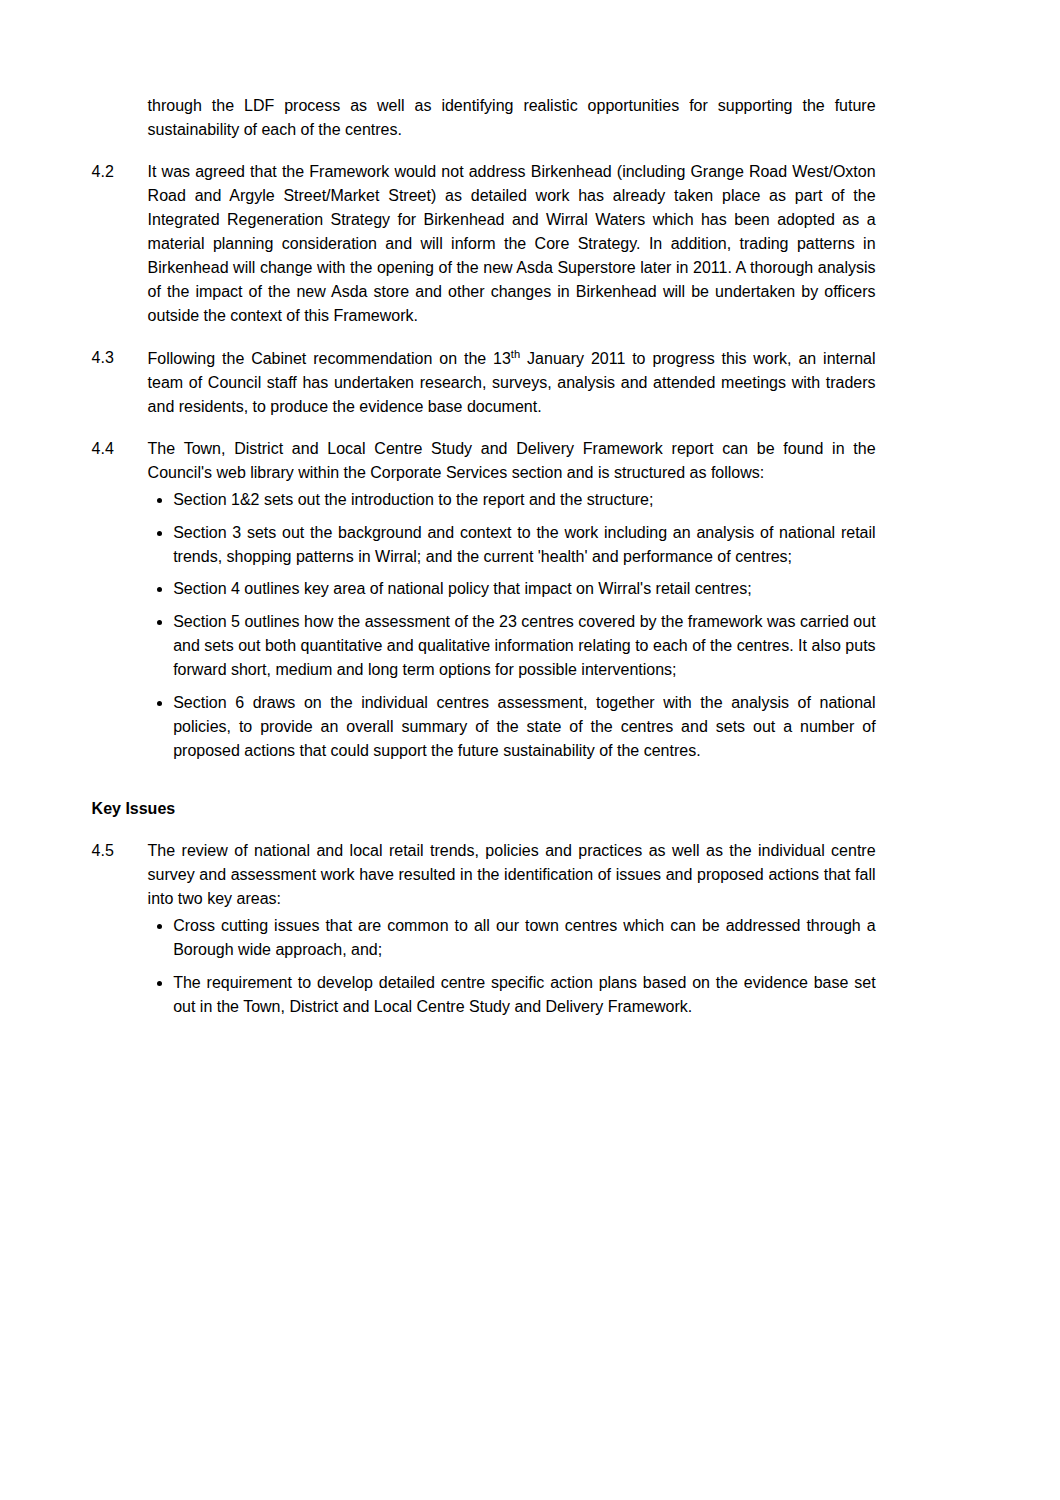through the LDF process as well as identifying realistic opportunities for supporting the future sustainability of each of the centres.
4.2
It was agreed that the Framework would not address Birkenhead (including Grange Road West/Oxton Road and Argyle Street/Market Street) as detailed work has already taken place as part of the Integrated Regeneration Strategy for Birkenhead and Wirral Waters which has been adopted as a material planning consideration and will inform the Core Strategy. In addition, trading patterns in Birkenhead will change with the opening of the new Asda Superstore later in 2011. A thorough analysis of the impact of the new Asda store and other changes in Birkenhead will be undertaken by officers outside the context of this Framework.
4.3
Following the Cabinet recommendation on the 13th January 2011 to progress this work, an internal team of Council staff has undertaken research, surveys, analysis and attended meetings with traders and residents, to produce the evidence base document.
4.4
The Town, District and Local Centre Study and Delivery Framework report can be found in the Council's web library within the Corporate Services section and is structured as follows:
Section 1&2 sets out the introduction to the report and the structure;
Section 3 sets out the background and context to the work including an analysis of national retail trends, shopping patterns in Wirral; and the current 'health' and performance of centres;
Section 4 outlines key area of national policy that impact on Wirral's retail centres;
Section 5 outlines how the assessment of the 23 centres covered by the framework was carried out and sets out both quantitative and qualitative information relating to each of the centres. It also puts forward short, medium and long term options for possible interventions;
Section 6 draws on the individual centres assessment, together with the analysis of national policies, to provide an overall summary of the state of the centres and sets out a number of proposed actions that could support the future sustainability of the centres.
Key Issues
4.5
The review of national and local retail trends, policies and practices as well as the individual centre survey and assessment work have resulted in the identification of issues and proposed actions that fall into two key areas:
Cross cutting issues that are common to all our town centres which can be addressed through a Borough wide approach, and;
The requirement to develop detailed centre specific action plans based on the evidence base set out in the Town, District and Local Centre Study and Delivery Framework.